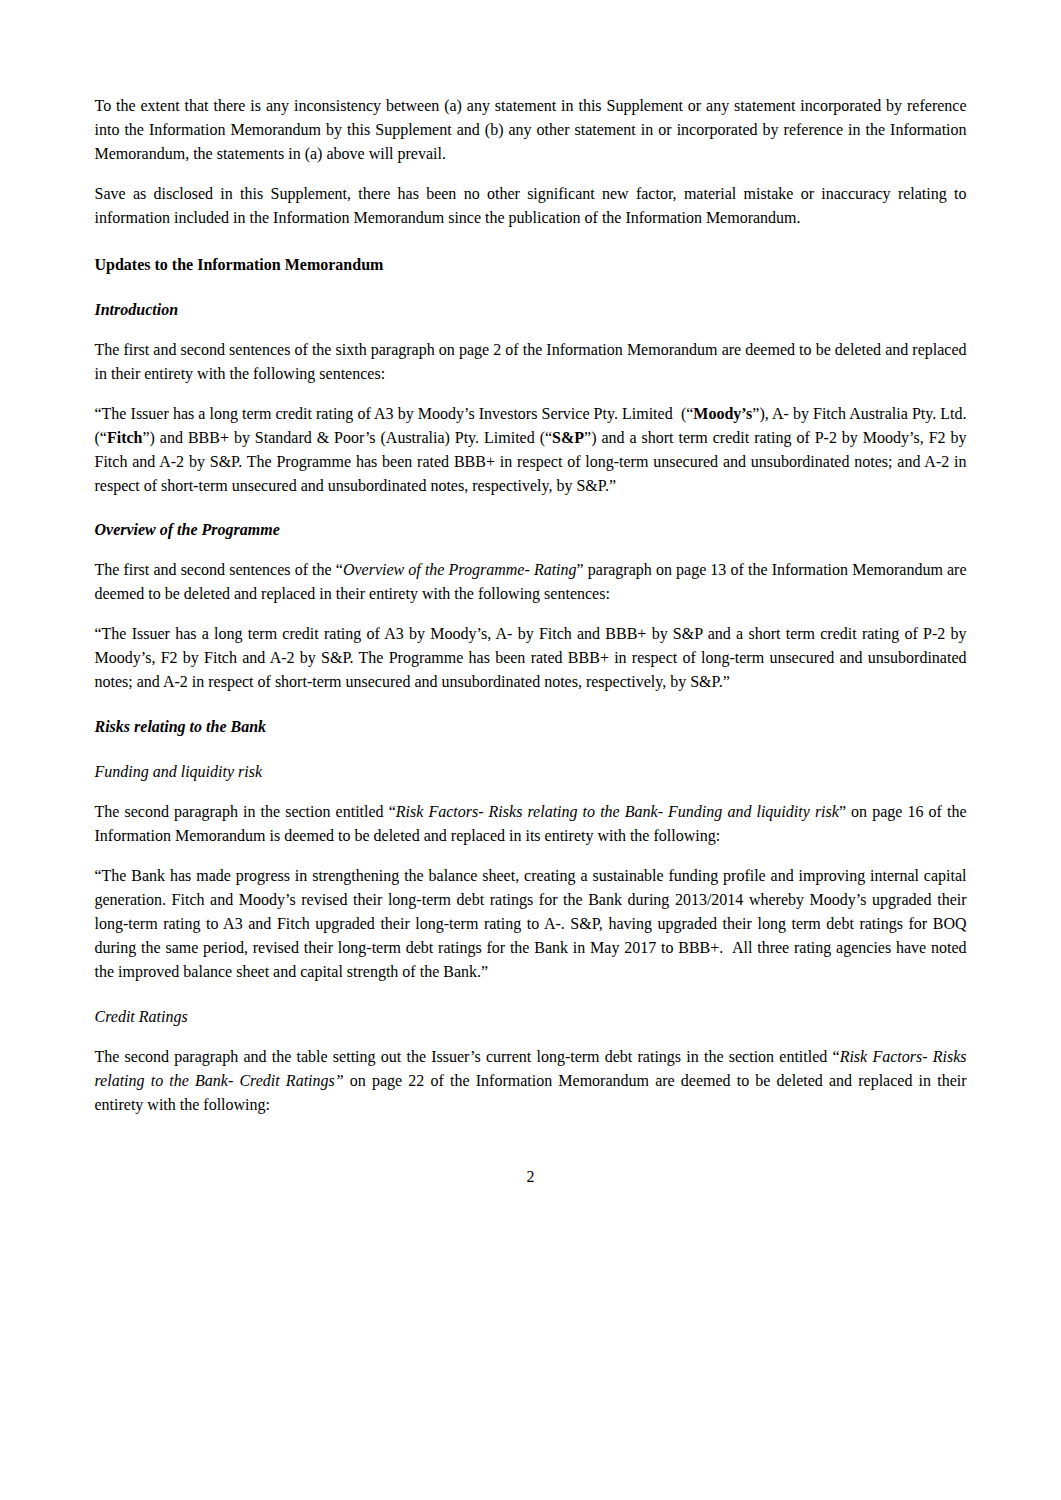To the extent that there is any inconsistency between (a) any statement in this Supplement or any statement incorporated by reference into the Information Memorandum by this Supplement and (b) any other statement in or incorporated by reference in the Information Memorandum, the statements in (a) above will prevail.
Save as disclosed in this Supplement, there has been no other significant new factor, material mistake or inaccuracy relating to information included in the Information Memorandum since the publication of the Information Memorandum.
Updates to the Information Memorandum
Introduction
The first and second sentences of the sixth paragraph on page 2 of the Information Memorandum are deemed to be deleted and replaced in their entirety with the following sentences:
“The Issuer has a long term credit rating of A3 by Moody’s Investors Service Pty. Limited (“Moody’s”), A- by Fitch Australia Pty. Ltd. (“Fitch”) and BBB+ by Standard & Poor’s (Australia) Pty. Limited (“S&P”) and a short term credit rating of P-2 by Moody’s, F2 by Fitch and A-2 by S&P. The Programme has been rated BBB+ in respect of long-term unsecured and unsubordinated notes; and A-2 in respect of short-term unsecured and unsubordinated notes, respectively, by S&P.”
Overview of the Programme
The first and second sentences of the “Overview of the Programme- Rating” paragraph on page 13 of the Information Memorandum are deemed to be deleted and replaced in their entirety with the following sentences:
“The Issuer has a long term credit rating of A3 by Moody’s, A- by Fitch and BBB+ by S&P and a short term credit rating of P-2 by Moody’s, F2 by Fitch and A-2 by S&P. The Programme has been rated BBB+ in respect of long-term unsecured and unsubordinated notes; and A-2 in respect of short-term unsecured and unsubordinated notes, respectively, by S&P.”
Risks relating to the Bank
Funding and liquidity risk
The second paragraph in the section entitled “Risk Factors- Risks relating to the Bank- Funding and liquidity risk” on page 16 of the Information Memorandum is deemed to be deleted and replaced in its entirety with the following:
“The Bank has made progress in strengthening the balance sheet, creating a sustainable funding profile and improving internal capital generation. Fitch and Moody’s revised their long-term debt ratings for the Bank during 2013/2014 whereby Moody’s upgraded their long-term rating to A3 and Fitch upgraded their long-term rating to A-. S&P, having upgraded their long term debt ratings for BOQ during the same period, revised their long-term debt ratings for the Bank in May 2017 to BBB+. All three rating agencies have noted the improved balance sheet and capital strength of the Bank.”
Credit Ratings
The second paragraph and the table setting out the Issuer’s current long-term debt ratings in the section entitled “Risk Factors- Risks relating to the Bank- Credit Ratings” on page 22 of the Information Memorandum are deemed to be deleted and replaced in their entirety with the following:
2